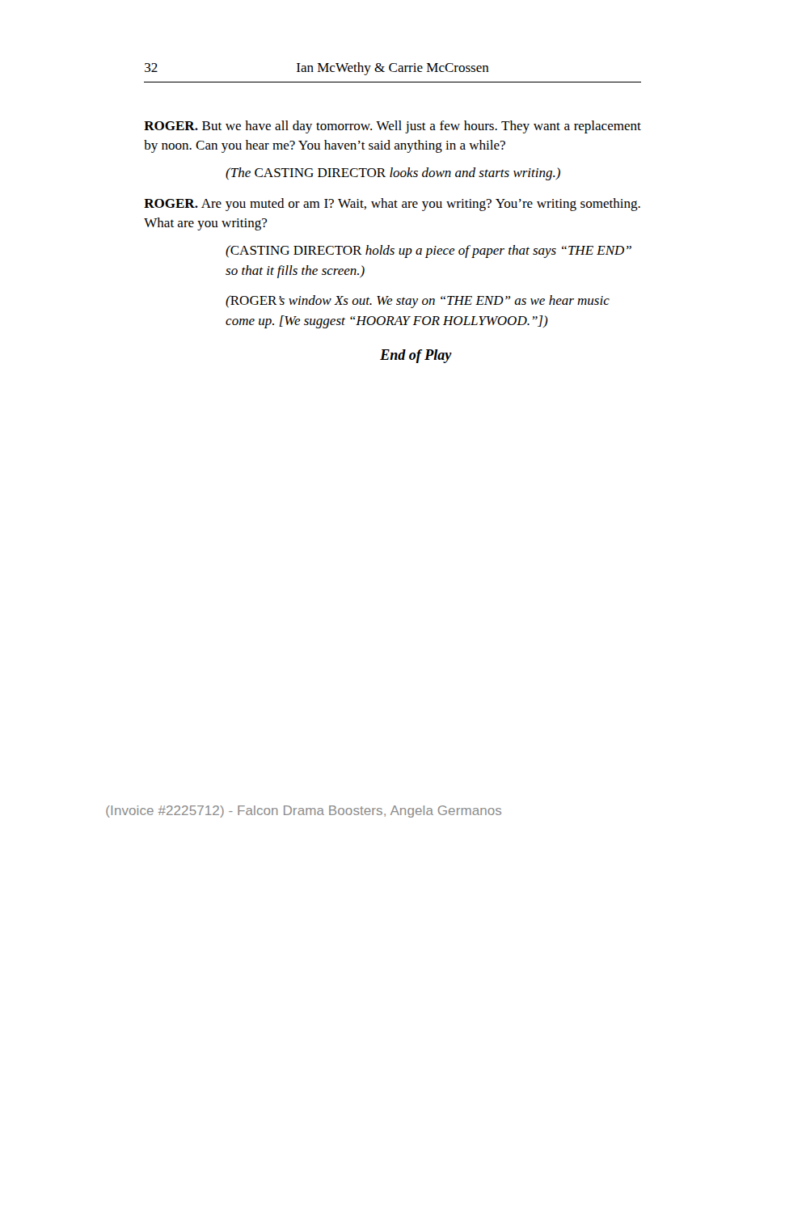32
Ian McWethy & Carrie McCrossen
ROGER. But we have all day tomorrow. Well just a few hours. They want a replacement by noon. Can you hear me? You haven’t said anything in a while?
(The CASTING DIRECTOR looks down and starts writing.)
ROGER. Are you muted or am I? Wait, what are you writing? You’re writing something. What are you writing?
(CASTING DIRECTOR holds up a piece of paper that says “THE END” so that it fills the screen.)
(ROGER’s window Xs out. We stay on “THE END” as we hear music come up. [We suggest “HOORAY FOR HOLLYWOOD.”])
End of Play
(Invoice #2225712) - Falcon Drama Boosters, Angela Germanos